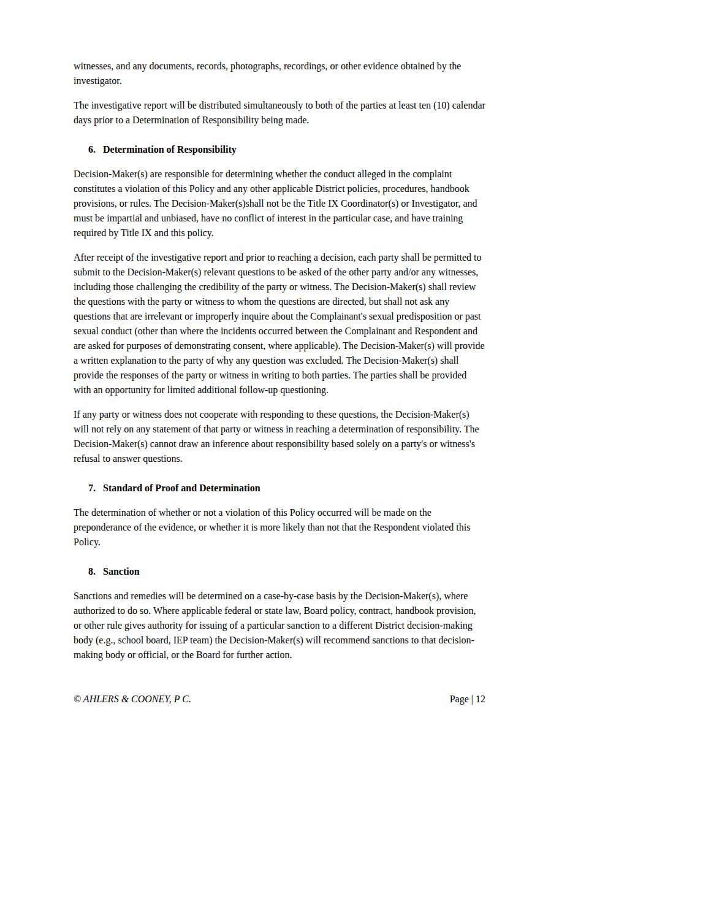witnesses, and any documents, records, photographs, recordings, or other evidence obtained by the investigator.
The investigative report will be distributed simultaneously to both of the parties at least ten (10) calendar days prior to a Determination of Responsibility being made.
6. Determination of Responsibility
Decision-Maker(s) are responsible for determining whether the conduct alleged in the complaint constitutes a violation of this Policy and any other applicable District policies, procedures, handbook provisions, or rules. The Decision-Maker(s)shall not be the Title IX Coordinator(s) or Investigator, and must be impartial and unbiased, have no conflict of interest in the particular case, and have training required by Title IX and this policy.
After receipt of the investigative report and prior to reaching a decision, each party shall be permitted to submit to the Decision-Maker(s) relevant questions to be asked of the other party and/or any witnesses, including those challenging the credibility of the party or witness. The Decision-Maker(s) shall review the questions with the party or witness to whom the questions are directed, but shall not ask any questions that are irrelevant or improperly inquire about the Complainant's sexual predisposition or past sexual conduct (other than where the incidents occurred between the Complainant and Respondent and are asked for purposes of demonstrating consent, where applicable). The Decision-Maker(s) will provide a written explanation to the party of why any question was excluded. The Decision-Maker(s) shall provide the responses of the party or witness in writing to both parties. The parties shall be provided with an opportunity for limited additional follow-up questioning.
If any party or witness does not cooperate with responding to these questions, the Decision-Maker(s) will not rely on any statement of that party or witness in reaching a determination of responsibility. The Decision-Maker(s) cannot draw an inference about responsibility based solely on a party's or witness's refusal to answer questions.
7. Standard of Proof and Determination
The determination of whether or not a violation of this Policy occurred will be made on the preponderance of the evidence, or whether it is more likely than not that the Respondent violated this Policy.
8. Sanction
Sanctions and remedies will be determined on a case-by-case basis by the Decision-Maker(s), where authorized to do so. Where applicable federal or state law, Board policy, contract, handbook provision, or other rule gives authority for issuing of a particular sanction to a different District decision-making body (e.g., school board, IEP team) the Decision-Maker(s) will recommend sanctions to that decision-making body or official, or the Board for further action.
© AHLERS & COONEY, P C. Page | 12